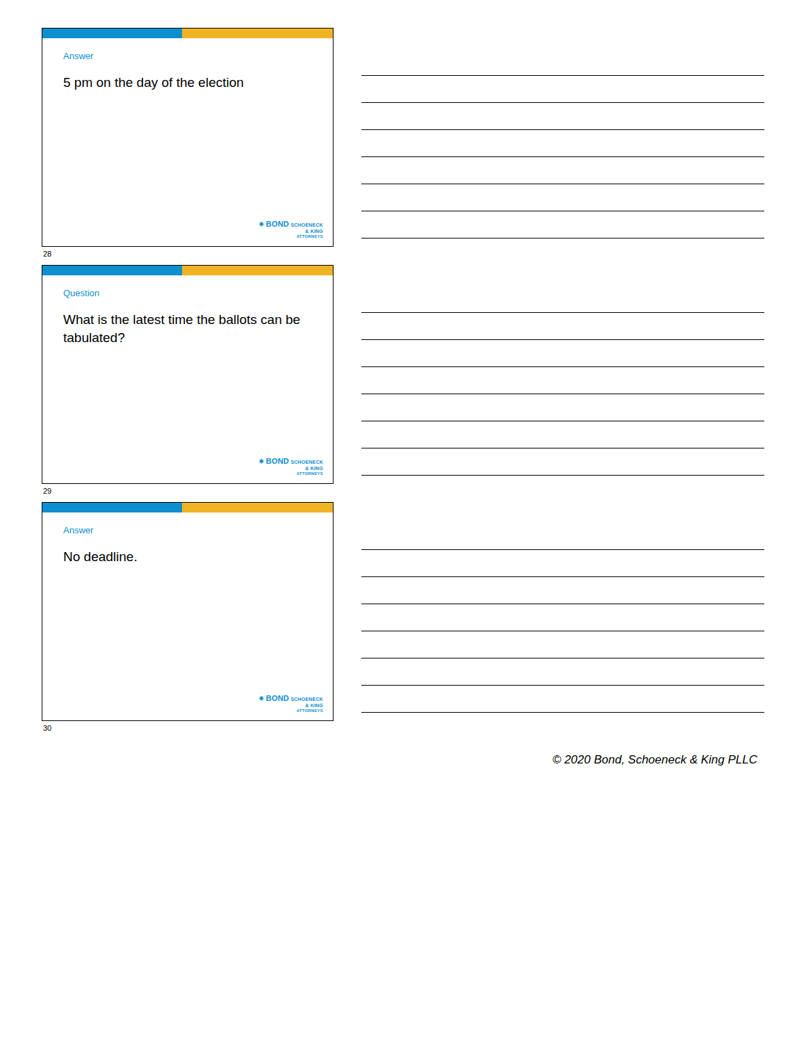Answer
5 pm on the day of the election
✷ BOND SCHOENECK
& KING ATTORNEYS
28
Question
What is the latest time the ballots can be tabulated?
✷ BOND SCHOENECK
& KING ATTORNEYS
29
Answer
No deadline.
✷ BOND SCHOENECK
& KING ATTORNEYS
30
© 2020 Bond, Schoeneck & King PLLC